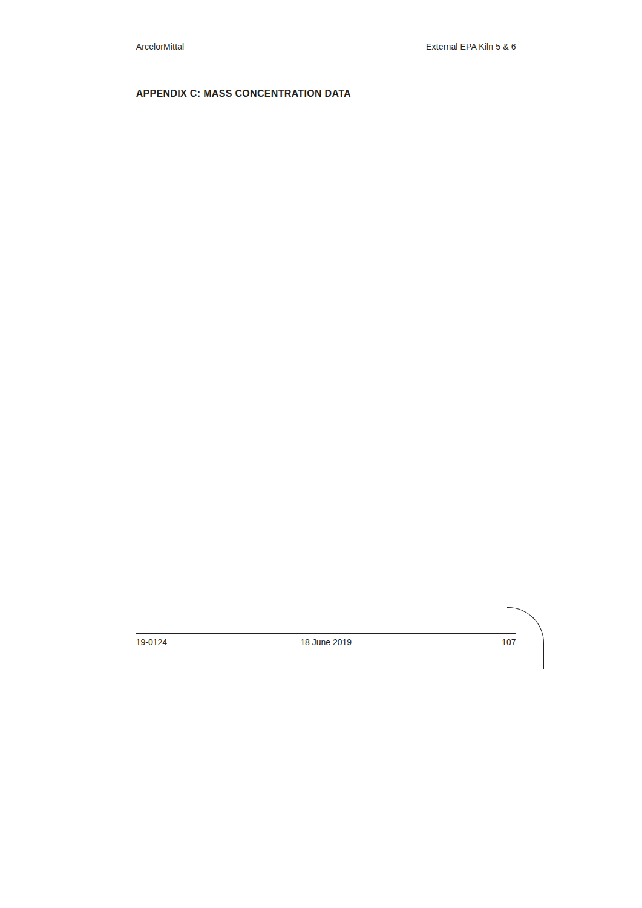ArcelorMittal
External EPA Kiln 5 & 6
Appendix C: Mass Concentration Data
19-0124
18 June 2019
107